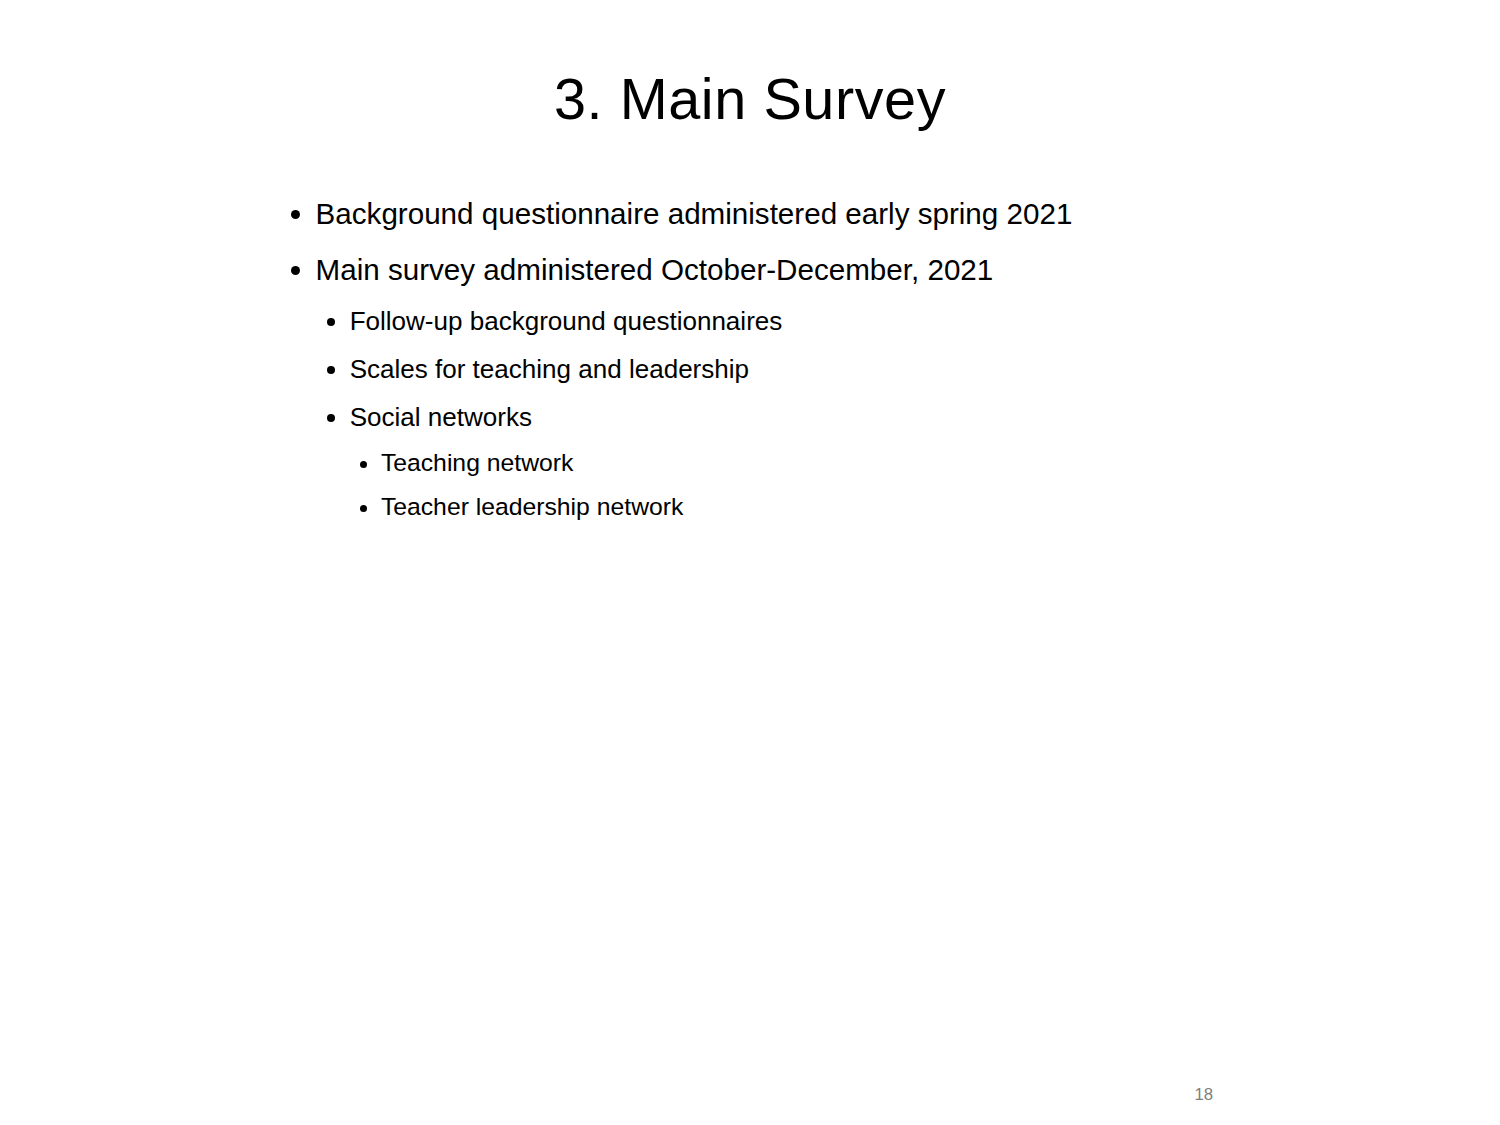3. Main Survey
Background questionnaire administered early spring 2021
Main survey administered October-December, 2021
Follow-up background questionnaires
Scales for teaching and leadership
Social networks
Teaching network
Teacher leadership network
18